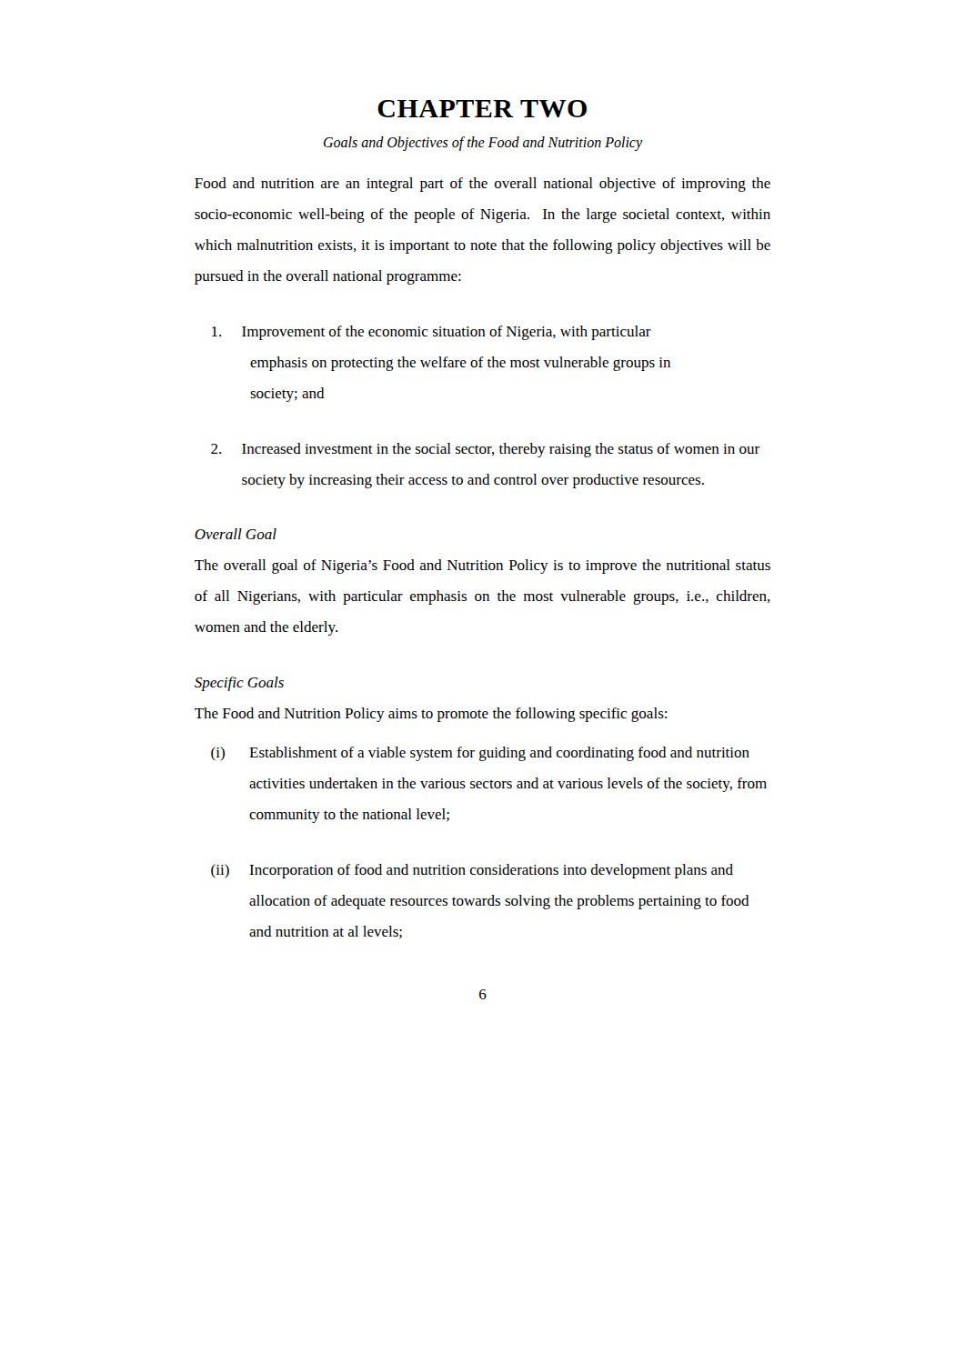CHAPTER TWO
Goals and Objectives of the Food and Nutrition Policy
Food and nutrition are an integral part of the overall national objective of improving the socio-economic well-being of the people of Nigeria. In the large societal context, within which malnutrition exists, it is important to note that the following policy objectives will be pursued in the overall national programme:
1. Improvement of the economic situation of Nigeria, with particularemphasis on protecting the welfare of the most vulnerable groups in society; and
2. Increased investment in the social sector, thereby raising the status of women in our society by increasing their access to and control over productive resources.
Overall Goal
The overall goal of Nigeria’s Food and Nutrition Policy is to improve the nutritional status of all Nigerians, with particular emphasis on the most vulnerable groups, i.e., children, women and the elderly.
Specific Goals
The Food and Nutrition Policy aims to promote the following specific goals:
(i) Establishment of a viable system for guiding and coordinating food and nutrition activities undertaken in the various sectors and at various levels of the society, from community to the national level;
(ii) Incorporation of food and nutrition considerations into development plans and allocation of adequate resources towards solving the problems pertaining to food and nutrition at al levels;
6